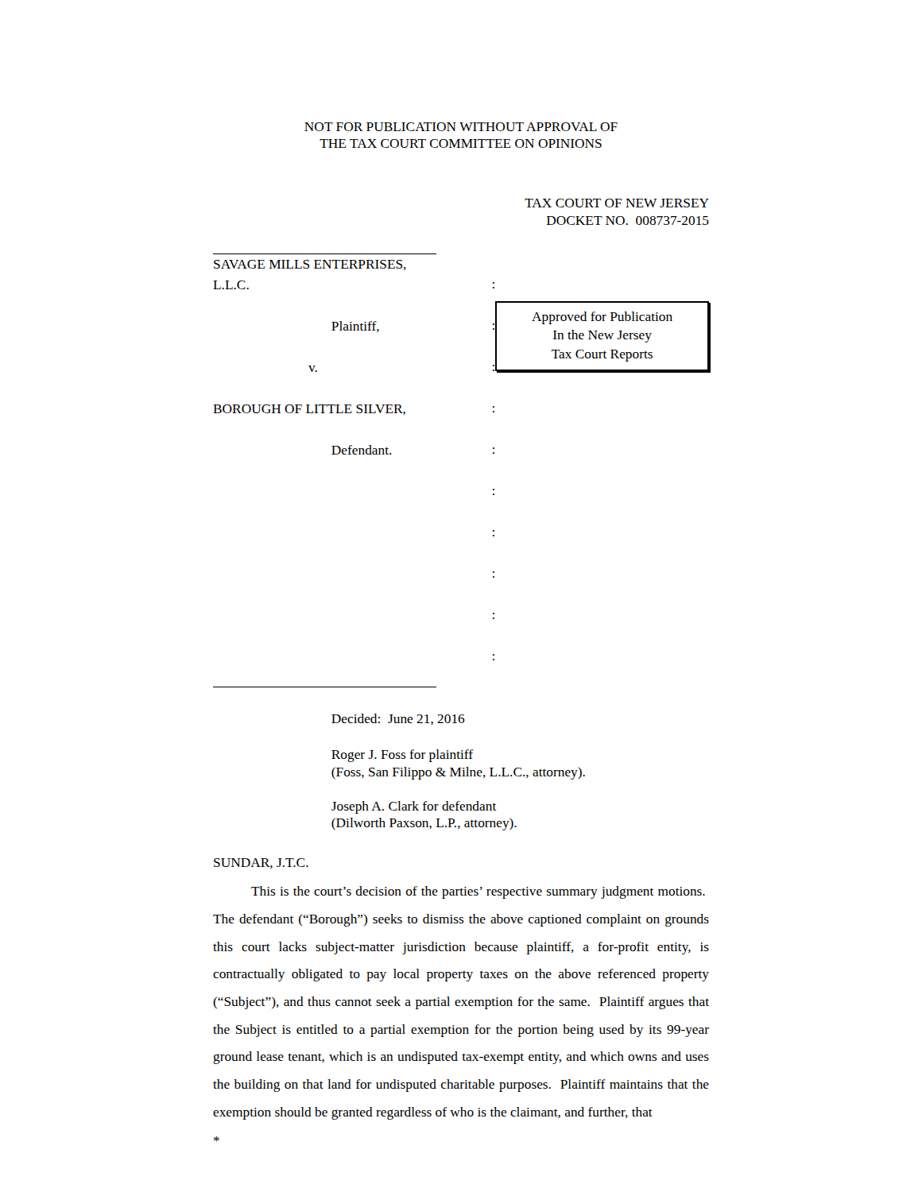NOT FOR PUBLICATION WITHOUT APPROVAL OF
THE TAX COURT COMMITTEE ON OPINIONS
TAX COURT OF NEW JERSEY
DOCKET NO. 008737-2015
| SAVAGE MILLS ENTERPRISES, L.L.C. Plaintiff, v. BOROUGH OF LITTLE SILVER, Defendant. | : : : : : : : : : : | Approved for Publication In the New Jersey Tax Court Reports |
Decided: June 21, 2016
Roger J. Foss for plaintiff
(Foss, San Filippo & Milne, L.L.C., attorney).
Joseph A. Clark for defendant
(Dilworth Paxson, L.P., attorney).
SUNDAR, J.T.C.
This is the court’s decision of the parties’ respective summary judgment motions. The defendant (“Borough”) seeks to dismiss the above captioned complaint on grounds this court lacks subject-matter jurisdiction because plaintiff, a for-profit entity, is contractually obligated to pay local property taxes on the above referenced property (“Subject”), and thus cannot seek a partial exemption for the same. Plaintiff argues that the Subject is entitled to a partial exemption for the portion being used by its 99-year ground lease tenant, which is an undisputed tax-exempt entity, and which owns and uses the building on that land for undisputed charitable purposes. Plaintiff maintains that the exemption should be granted regardless of who is the claimant, and further, that
*